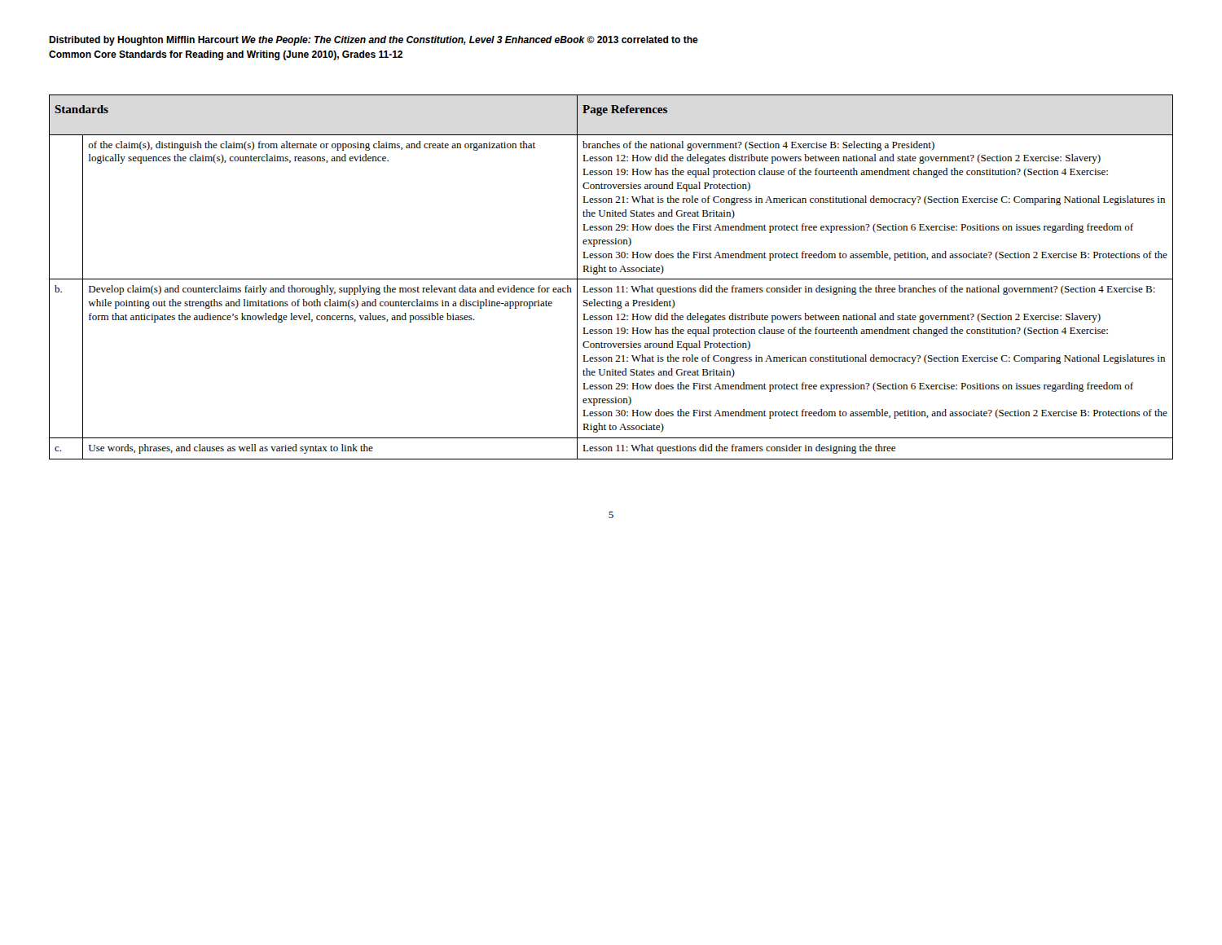Distributed by Houghton Mifflin Harcourt We the People: The Citizen and the Constitution, Level 3 Enhanced eBook © 2013 correlated to the
Common Core Standards for Reading and Writing (June 2010), Grades 11-12
| Standards | Page References |
| --- | --- |
| | of the claim(s), distinguish the claim(s) from alternate or opposing claims, and create an organization that logically sequences the claim(s), counterclaims, reasons, and evidence. | branches of the national government? (Section 4 Exercise B: Selecting a President) Lesson 12: How did the delegates distribute powers between national and state government? (Section 2 Exercise: Slavery) Lesson 19: How has the equal protection clause of the fourteenth amendment changed the constitution? (Section 4 Exercise: Controversies around Equal Protection) Lesson 21: What is the role of Congress in American constitutional democracy? (Section Exercise C: Comparing National Legislatures in the United States and Great Britain) Lesson 29: How does the First Amendment protect free expression? (Section 6 Exercise: Positions on issues regarding freedom of expression) Lesson 30: How does the First Amendment protect freedom to assemble, petition, and associate? (Section 2 Exercise B: Protections of the Right to Associate) |
| b. | Develop claim(s) and counterclaims fairly and thoroughly, supplying the most relevant data and evidence for each while pointing out the strengths and limitations of both claim(s) and counterclaims in a discipline-appropriate form that anticipates the audience’s knowledge level, concerns, values, and possible biases. | Lesson 11: What questions did the framers consider in designing the three branches of the national government? (Section 4 Exercise B: Selecting a President) Lesson 12: How did the delegates distribute powers between national and state government? (Section 2 Exercise: Slavery) Lesson 19: How has the equal protection clause of the fourteenth amendment changed the constitution? (Section 4 Exercise: Controversies around Equal Protection) Lesson 21: What is the role of Congress in American constitutional democracy? (Section Exercise C: Comparing National Legislatures in the United States and Great Britain) Lesson 29: How does the First Amendment protect free expression? (Section 6 Exercise: Positions on issues regarding freedom of expression) Lesson 30: How does the First Amendment protect freedom to assemble, petition, and associate? (Section 2 Exercise B: Protections of the Right to Associate) |
| c. | Use words, phrases, and clauses as well as varied syntax to link the | Lesson 11: What questions did the framers consider in designing the three |
5